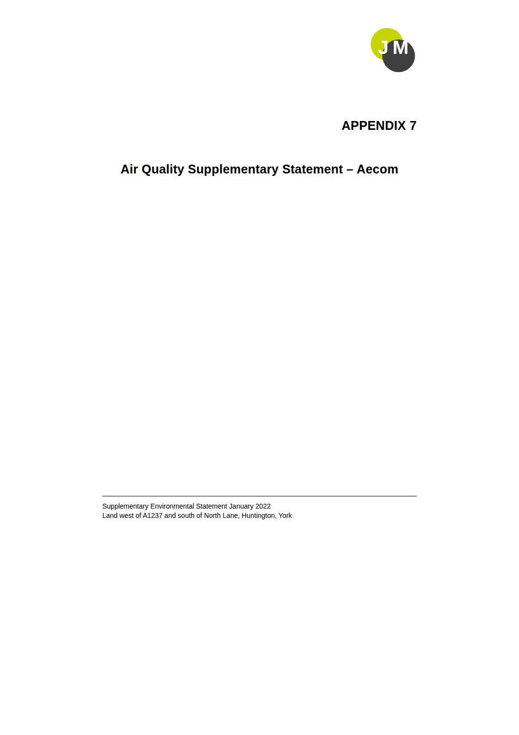J M
APPENDIX 7
Air Quality Supplementary Statement – Aecom
Supplementary Environmental Statement January 2022
Land west of A1237 and south of North Lane, Huntington, York